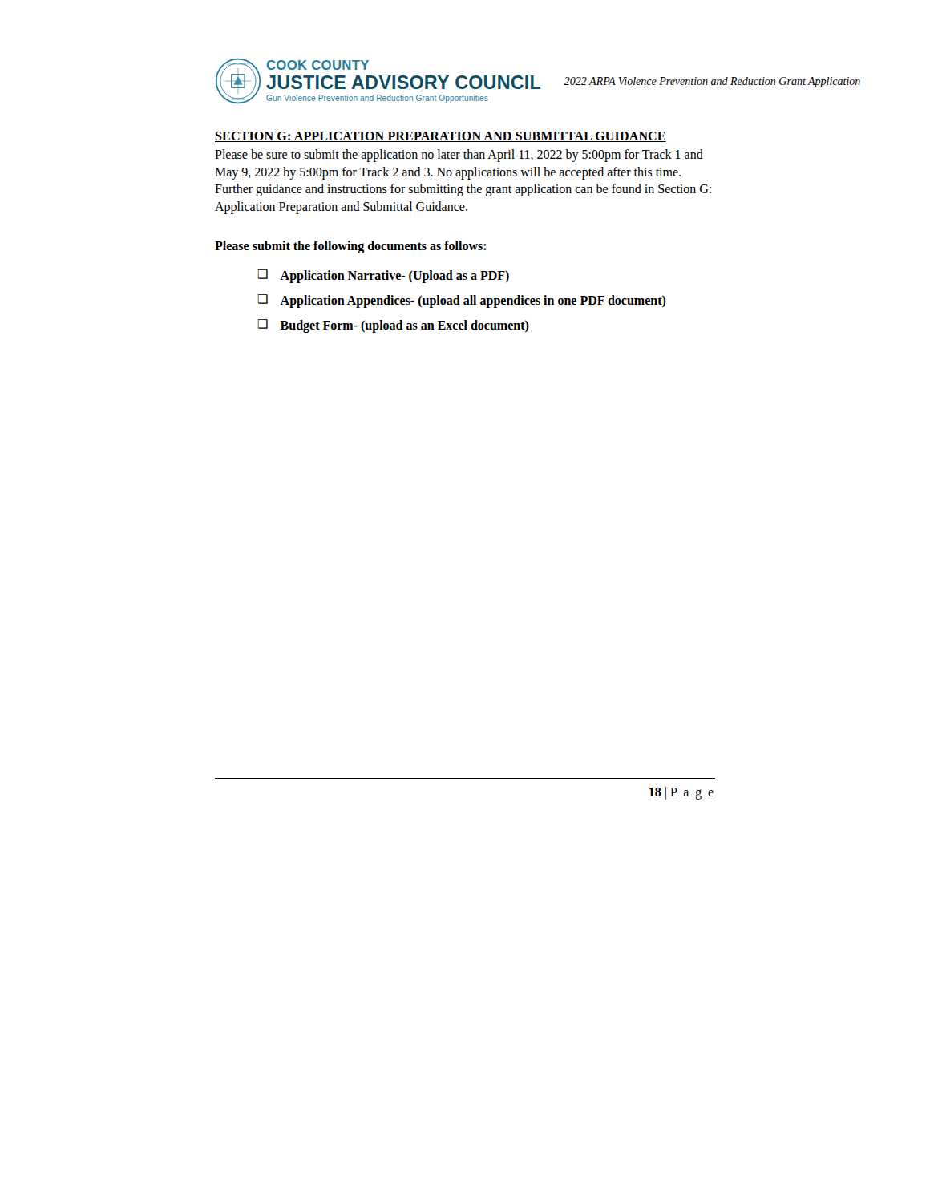COOK COUNTY ILLINOIS
COOK COUNTY
JUSTICE ADVISORY COUNCIL
Gun Violence Prevention and Reduction Grant Opportunities
2022 ARPA Violence Prevention and Reduction Grant Application
SECTION G: APPLICATION PREPARATION AND SUBMITTAL GUIDANCE
Please be sure to submit the application no later than April 11, 2022 by 5:00pm for Track 1 and May 9, 2022 by 5:00pm for Track 2 and 3. No applications will be accepted after this time. Further guidance and instructions for submitting the grant application can be found in Section G: Application Preparation and Submittal Guidance.
Please submit the following documents as follows:
Application Narrative- (Upload as a PDF)
Application Appendices- (upload all appendices in one PDF document)
Budget Form- (upload as an Excel document)
18 | P a g e